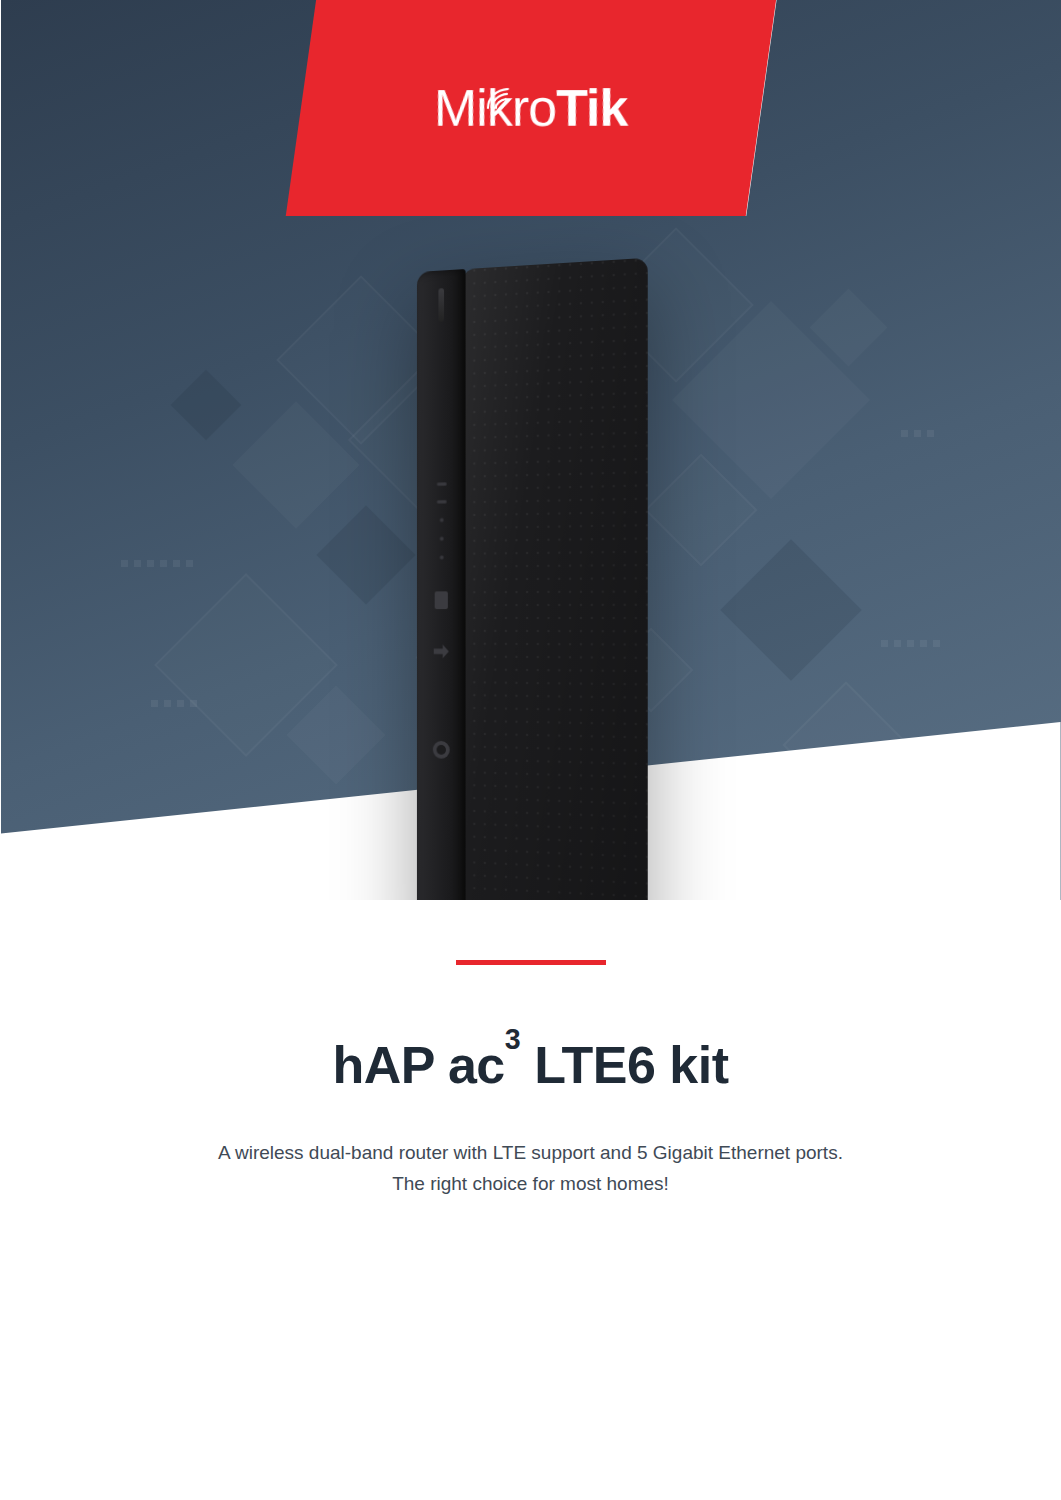Mikro Tik
hAP ac3 LTE6 kit
A wireless dual-band router with LTE support and 5 Gigabit Ethernet ports.
The right choice for most homes!